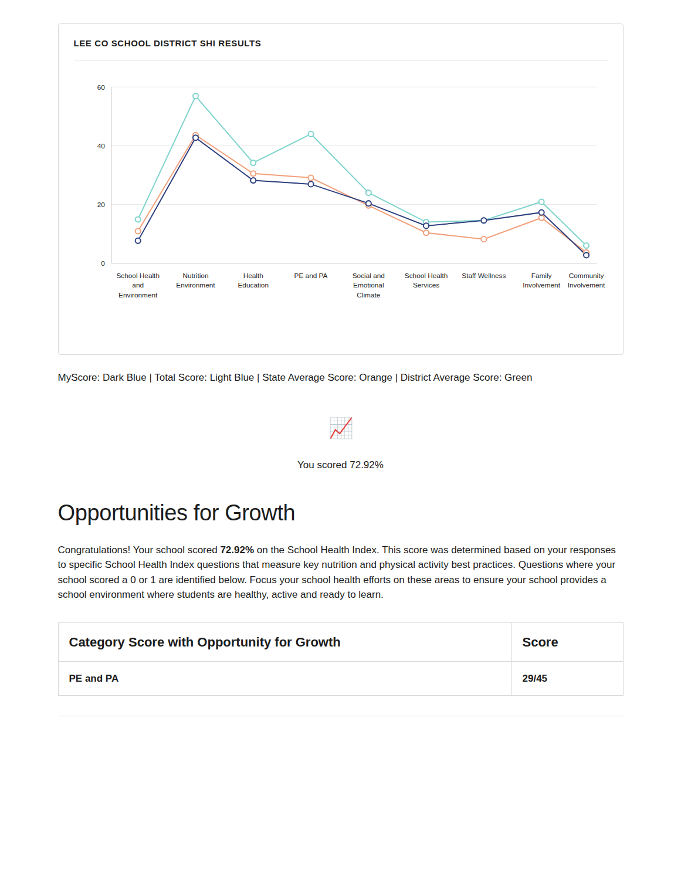Lee Co School District SHI Results
60 40 20 0 School Health and Environment Nutrition Environment Health Education PE and PA Social and Emotional Climate School Health Services Staff Wellness Family Involvement Community Involvement
MyScore: Dark Blue | Total Score: Light Blue | State Average Score: Orange | District Average Score: Green
📈
You scored 72.92%
Opportunities for Growth
Congratulations! Your school scored 72.92% on the School Health Index. This score was determined based on your responses to specific School Health Index questions that measure key nutrition and physical activity best practices. Questions where your school scored a 0 or 1 are identified below. Focus your school health efforts on these areas to ensure your school provides a school environment where students are healthy, active and ready to learn.
| Category Score with Opportunity for Growth | Score |
| --- | --- |
| PE and PA | 29/45 |